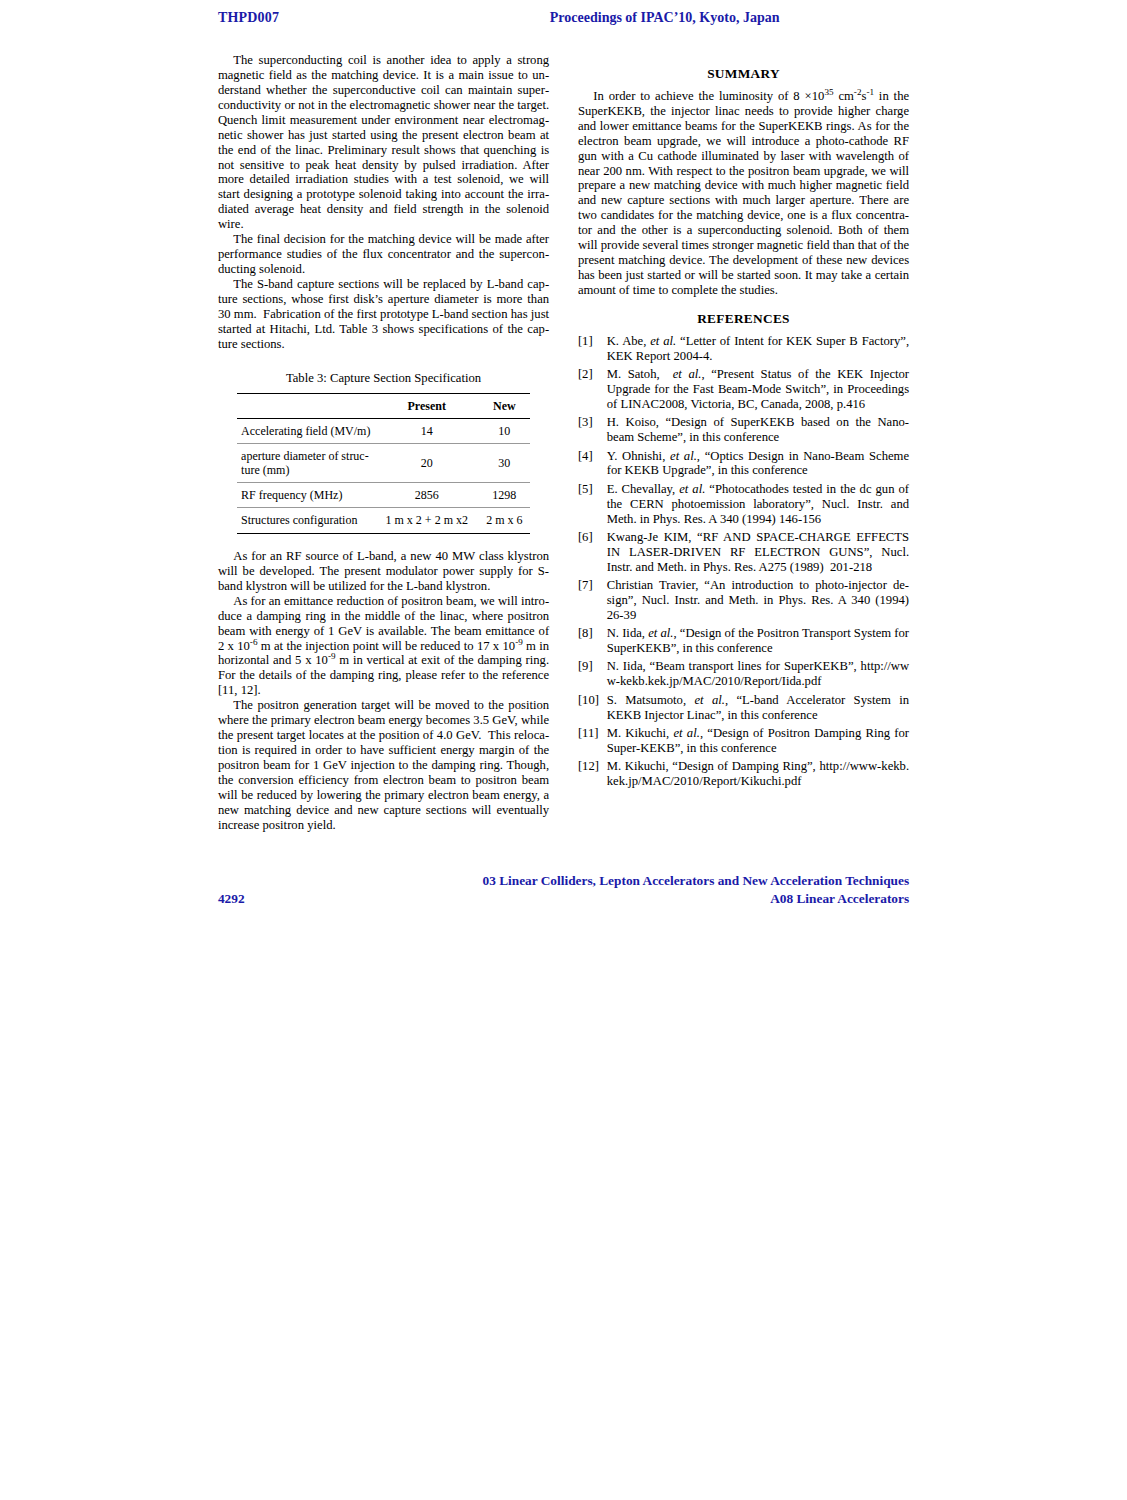THPD007 Proceedings of IPAC’10, Kyoto, Japan
The superconducting coil is another idea to apply a strong magnetic field as the matching device. It is a main issue to understand whether the superconductive coil can maintain superconductivity or not in the electromagnetic shower near the target. Quench limit measurement under environment near electromagnetic shower has just started using the present electron beam at the end of the linac. Preliminary result shows that quenching is not sensitive to peak heat density by pulsed irradiation. After more detailed irradiation studies with a test solenoid, we will start designing a prototype solenoid taking into account the irradiated average heat density and field strength in the solenoid wire.
The final decision for the matching device will be made after performance studies of the flux concentrator and the superconducting solenoid.
The S-band capture sections will be replaced by L-band capture sections, whose first disk’s aperture diameter is more than 30 mm. Fabrication of the first prototype L-band section has just started at Hitachi, Ltd. Table 3 shows specifications of the capture sections.
Table 3: Capture Section Specification
| | Present | New |
| --- | --- | --- |
| Accelerating field (MV/m) | 14 | 10 |
| aperture diameter of structure (mm) | 20 | 30 |
| RF frequency (MHz) | 2856 | 1298 |
| Structures configuration | 1 m x 2 + 2 m x2 | 2 m x 6 |
As for an RF source of L-band, a new 40 MW class klystron will be developed. The present modulator power supply for S-band klystron will be utilized for the L-band klystron.
As for an emittance reduction of positron beam, we will introduce a damping ring in the middle of the linac, where positron beam with energy of 1 GeV is available. The beam emittance of 2 x 10-6 m at the injection point will be reduced to 17 x 10-9 m in horizontal and 5 x 10-9 m in vertical at exit of the damping ring. For the details of the damping ring, please refer to the reference [11, 12].
The positron generation target will be moved to the position where the primary electron beam energy becomes 3.5 GeV, while the present target locates at the position of 4.0 GeV. This relocation is required in order to have sufficient energy margin of the positron beam for 1 GeV injection to the damping ring. Though, the conversion efficiency from electron beam to positron beam will be reduced by lowering the primary electron beam energy, a new matching device and new capture sections will eventually increase positron yield.
Summary
In order to achieve the luminosity of 8 ×1035 cm-2s-1 in the SuperKEKB, the injector linac needs to provide higher charge and lower emittance beams for the SuperKEKB rings. As for the electron beam upgrade, we will introduce a photo-cathode RF gun with a Cu cathode illuminated by laser with wavelength of near 200 nm. With respect to the positron beam upgrade, we will prepare a new matching device with much higher magnetic field and new capture sections with much larger aperture. There are two candidates for the matching device, one is a flux concentrator and the other is a superconducting solenoid. Both of them will provide several times stronger magnetic field than that of the present matching device. The development of these new devices has been just started or will be started soon. It may take a certain amount of time to complete the studies.
References
K. Abe, et al. “Letter of Intent for KEK Super B Factory”, KEK Report 2004-4.
M. Satoh, et al., “Present Status of the KEK Injector Upgrade for the Fast Beam-Mode Switch”, in Proceedings of LINAC2008, Victoria, BC, Canada, 2008, p.416
H. Koiso, “Design of SuperKEKB based on the Nano-beam Scheme”, in this conference
Y. Ohnishi, et al., “Optics Design in Nano-Beam Scheme for KEKB Upgrade”, in this conference
E. Chevallay, et al. “Photocathodes tested in the dc gun of the CERN photoemission laboratory”, Nucl. Instr. and Meth. in Phys. Res. A 340 (1994) 146-156
Kwang-Je KIM, “RF AND SPACE-CHARGE EFFECTS IN LASER-DRIVEN RF ELECTRON GUNS”, Nucl. Instr. and Meth. in Phys. Res. A275 (1989) 201-218
Christian Travier, “An introduction to photo-injector design”, Nucl. Instr. and Meth. in Phys. Res. A 340 (1994) 26-39
N. Iida, et al., “Design of the Positron Transport System for SuperKEKB”, in this conference
N. Iida, “Beam transport lines for SuperKEKB”, http://www-kekb.kek.jp/MAC/2010/Report/Iida.pdf
S. Matsumoto, et al., “L-band Accelerator System in KEKB Injector Linac”, in this conference
M. Kikuchi, et al., “Design of Positron Damping Ring for Super-KEKB”, in this conference
M. Kikuchi, “Design of Damping Ring”, http://www-kekb.kek.jp/MAC/2010/Report/Kikuchi.pdf
03 Linear Colliders, Lepton Accelerators and New Acceleration Techniques
4292 A08 Linear Accelerators